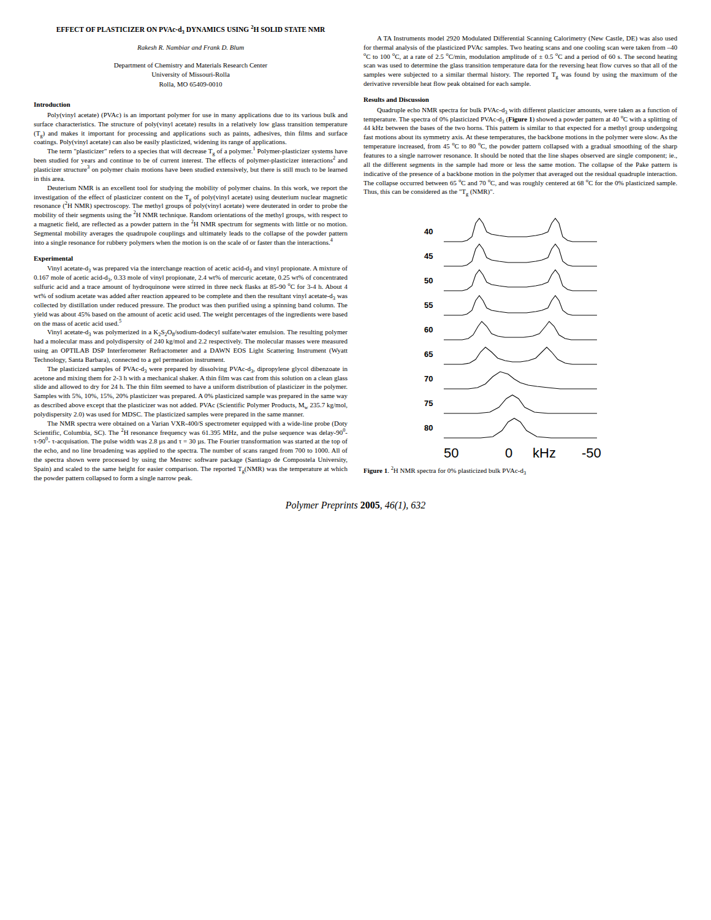EFFECT OF PLASTICIZER ON PVAc-d3 DYNAMICS USING 2H SOLID STATE NMR
Rakesh R. Nambiar and Frank D. Blum
Department of Chemistry and Materials Research Center
University of Missouri-Rolla
Rolla, MO 65409-0010
Introduction
Poly(vinyl acetate) (PVAc) is an important polymer for use in many applications due to its various bulk and surface characteristics. The structure of poly(vinyl acetate) results in a relatively low glass transition temperature (Tg) and makes it important for processing and applications such as paints, adhesives, thin films and surface coatings. Poly(vinyl acetate) can also be easily plasticized, widening its range of applications.
The term "plasticizer" refers to a species that will decrease Tg of a polymer.1 Polymer-plasticizer systems have been studied for years and continue to be of current interest. The effects of polymer-plasticizer interactions2 and plasticizer structure3 on polymer chain motions have been studied extensively, but there is still much to be learned in this area.
Deuterium NMR is an excellent tool for studying the mobility of polymer chains. In this work, we report the investigation of the effect of plasticizer content on the Tg of poly(vinyl acetate) using deuterium nuclear magnetic resonance (2H NMR) spectroscopy. The methyl groups of poly(vinyl acetate) were deuterated in order to probe the mobility of their segments using the 2H NMR technique. Random orientations of the methyl groups, with respect to a magnetic field, are reflected as a powder pattern in the 2H NMR spectrum for segments with little or no motion. Segmental mobility averages the quadrupole couplings and ultimately leads to the collapse of the powder pattern into a single resonance for rubbery polymers when the motion is on the scale of or faster than the interactions.4
Experimental
Vinyl acetate-d3 was prepared via the interchange reaction of acetic acid-d3 and vinyl propionate. A mixture of 0.167 mole of acetic acid-d3, 0.33 mole of vinyl propionate, 2.4 wt% of mercuric acetate, 0.25 wt% of concentrated sulfuric acid and a trace amount of hydroquinone were stirred in three neck flasks at 85-90 oC for 3-4 h. About 4 wt% of sodium acetate was added after reaction appeared to be complete and then the resultant vinyl acetate-d3 was collected by distillation under reduced pressure. The product was then purified using a spinning band column. The yield was about 45% based on the amount of acetic acid used. The weight percentages of the ingredients were based on the mass of acetic acid used.5
Vinyl acetate-d3 was polymerized in a K2S2O8/sodium-dodecyl sulfate/water emulsion. The resulting polymer had a molecular mass and polydispersity of 240 kg/mol and 2.2 respectively. The molecular masses were measured using an OPTILAB DSP Interferometer Refractometer and a DAWN EOS Light Scattering Instrument (Wyatt Technology, Santa Barbara), connected to a gel permeation instrument.
The plasticized samples of PVAc-d3 were prepared by dissolving PVAc-d3, dipropylene glycol dibenzoate in acetone and mixing them for 2-3 h with a mechanical shaker. A thin film was cast from this solution on a clean glass slide and allowed to dry for 24 h. The thin film seemed to have a uniform distribution of plasticizer in the polymer. Samples with 5%, 10%, 15%, 20% plasticizer was prepared. A 0% plasticized sample was prepared in the same way as described above except that the plasticizer was not added. PVAc (Scientific Polymer Products, Mw 235.7 kg/mol, polydispersity 2.0) was used for MDSC. The plasticized samples were prepared in the same manner.
The NMR spectra were obtained on a Varian VXR-400/S spectrometer equipped with a wide-line probe (Doty Scientific, Columbia, SC). The 2H resonance frequency was 61.395 MHz, and the pulse sequence was delay-900-τ-900- τ-acquisation. The pulse width was 2.8 µs and τ = 30 µs. The Fourier transformation was started at the top of the echo, and no line broadening was applied to the spectra. The number of scans ranged from 700 to 1000. All of the spectra shown were processed by using the Mestrec software package (Santiago de Compostela University, Spain) and scaled to the same height for easier comparison. The reported Tg(NMR) was the temperature at which the powder pattern collapsed to form a single narrow peak.
A TA Instruments model 2920 Modulated Differential Scanning Calorimetry (New Castle, DE) was also used for thermal analysis of the plasticized PVAc samples. Two heating scans and one cooling scan were taken from –40 oC to 100 oC, at a rate of 2.5 oC/min, modulation amplitude of ± 0.5 oC and a period of 60 s. The second heating scan was used to determine the glass transition temperature data for the reversing heat flow curves so that all of the samples were subjected to a similar thermal history. The reported Tg was found by using the maximum of the derivative reversible heat flow peak obtained for each sample.
Results and Discussion
Quadruple echo NMR spectra for bulk PVAc-d3 with different plasticizer amounts, were taken as a function of temperature. The spectra of 0% plasticized PVAc-d3 (Figure 1) showed a powder pattern at 40 oC with a splitting of 44 kHz between the bases of the two horns. This pattern is similar to that expected for a methyl group undergoing fast motions about its symmetry axis. At these temperatures, the backbone motions in the polymer were slow. As the temperature increased, from 45 oC to 80 oC, the powder pattern collapsed with a gradual smoothing of the sharp features to a single narrower resonance. It should be noted that the line shapes observed are single component; ie., all the different segments in the sample had more or less the same motion. The collapse of the Pake pattern is indicative of the presence of a backbone motion in the polymer that averaged out the residual quadruple interaction. The collapse occurred between 65 oC and 70 oC, and was roughly centered at 68 oC for the 0% plasticized sample. Thus, this can be considered as the "Tg (NMR)".
40 45 50 55 60 65 70 75 80 50 0 kHz -50
Figure 1. 2H NMR spectra for 0% plasticized bulk PVAc-d3
Polymer Preprints 2005, 46(1), 632